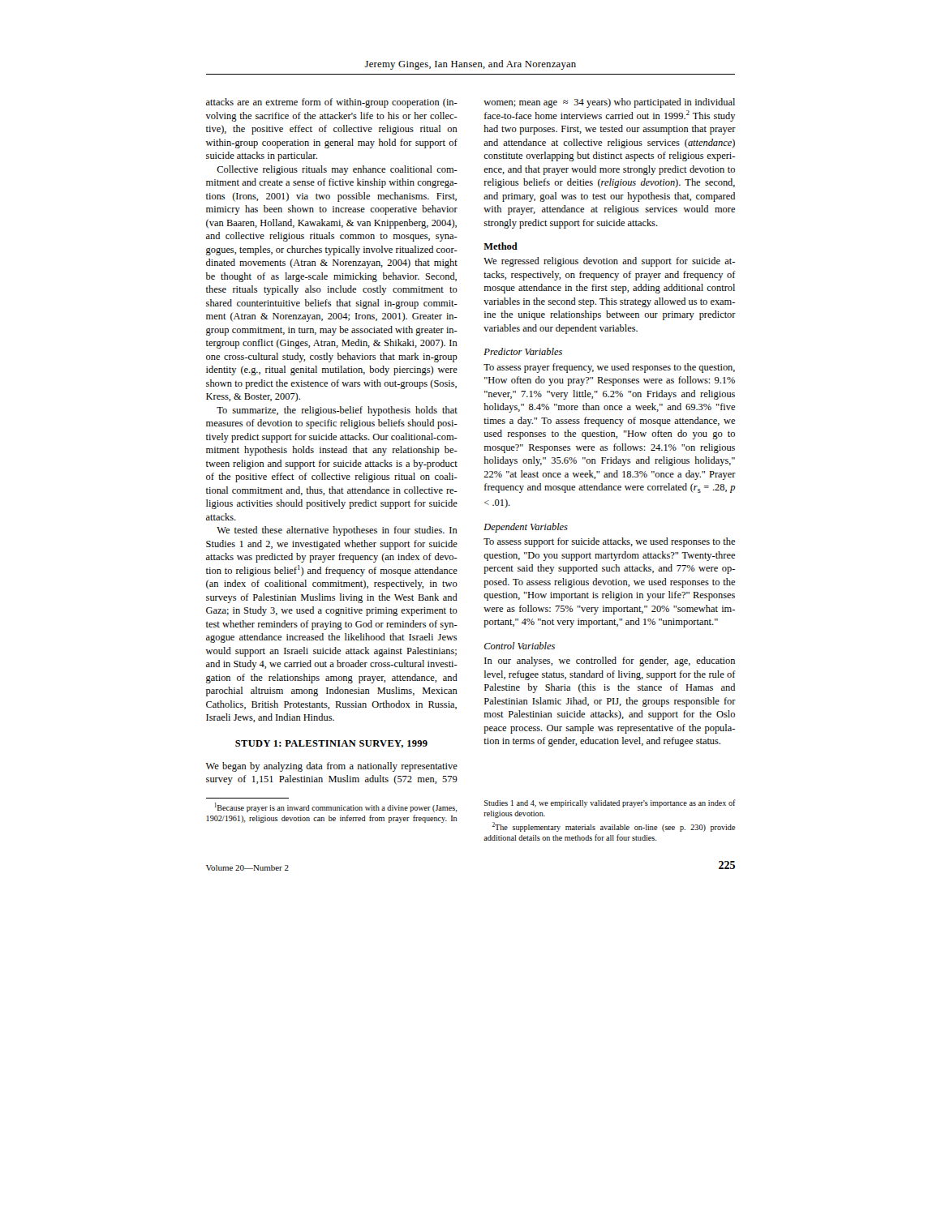Jeremy Ginges, Ian Hansen, and Ara Norenzayan
attacks are an extreme form of within-group cooperation (involving the sacrifice of the attacker's life to his or her collective), the positive effect of collective religious ritual on within-group cooperation in general may hold for support of suicide attacks in particular.
Collective religious rituals may enhance coalitional commitment and create a sense of fictive kinship within congregations (Irons, 2001) via two possible mechanisms. First, mimicry has been shown to increase cooperative behavior (van Baaren, Holland, Kawakami, & van Knippenberg, 2004), and collective religious rituals common to mosques, synagogues, temples, or churches typically involve ritualized coordinated movements (Atran & Norenzayan, 2004) that might be thought of as large-scale mimicking behavior. Second, these rituals typically also include costly commitment to shared counterintuitive beliefs that signal in-group commitment (Atran & Norenzayan, 2004; Irons, 2001). Greater in-group commitment, in turn, may be associated with greater intergroup conflict (Ginges, Atran, Medin, & Shikaki, 2007). In one cross-cultural study, costly behaviors that mark in-group identity (e.g., ritual genital mutilation, body piercings) were shown to predict the existence of wars with out-groups (Sosis, Kress, & Boster, 2007).
To summarize, the religious-belief hypothesis holds that measures of devotion to specific religious beliefs should positively predict support for suicide attacks. Our coalitional-commitment hypothesis holds instead that any relationship between religion and support for suicide attacks is a by-product of the positive effect of collective religious ritual on coalitional commitment and, thus, that attendance in collective religious activities should positively predict support for suicide attacks.
We tested these alternative hypotheses in four studies. In Studies 1 and 2, we investigated whether support for suicide attacks was predicted by prayer frequency (an index of devotion to religious belief1) and frequency of mosque attendance (an index of coalitional commitment), respectively, in two surveys of Palestinian Muslims living in the West Bank and Gaza; in Study 3, we used a cognitive priming experiment to test whether reminders of praying to God or reminders of synagogue attendance increased the likelihood that Israeli Jews would support an Israeli suicide attack against Palestinians; and in Study 4, we carried out a broader cross-cultural investigation of the relationships among prayer, attendance, and parochial altruism among Indonesian Muslims, Mexican Catholics, British Protestants, Russian Orthodox in Russia, Israeli Jews, and Indian Hindus.
Study 1: Palestinian Survey, 1999
We began by analyzing data from a nationally representative survey of 1,151 Palestinian Muslim adults (572 men, 579 women; mean age ≈ 34 years) who participated in individual face-to-face home interviews carried out in 1999.2 This study had two purposes. First, we tested our assumption that prayer and attendance at collective religious services (attendance) constitute overlapping but distinct aspects of religious experience, and that prayer would more strongly predict devotion to religious beliefs or deities (religious devotion). The second, and primary, goal was to test our hypothesis that, compared with prayer, attendance at religious services would more strongly predict support for suicide attacks.
Method
We regressed religious devotion and support for suicide attacks, respectively, on frequency of prayer and frequency of mosque attendance in the first step, adding additional control variables in the second step. This strategy allowed us to examine the unique relationships between our primary predictor variables and our dependent variables.
Predictor Variables
To assess prayer frequency, we used responses to the question, "How often do you pray?" Responses were as follows: 9.1% "never," 7.1% "very little," 6.2% "on Fridays and religious holidays," 8.4% "more than once a week," and 69.3% "five times a day." To assess frequency of mosque attendance, we used responses to the question, "How often do you go to mosque?" Responses were as follows: 24.1% "on religious holidays only," 35.6% "on Fridays and religious holidays," 22% "at least once a week," and 18.3% "once a day." Prayer frequency and mosque attendance were correlated (rs = .28, p < .01).
Dependent Variables
To assess support for suicide attacks, we used responses to the question, "Do you support martyrdom attacks?" Twenty-three percent said they supported such attacks, and 77% were opposed. To assess religious devotion, we used responses to the question, "How important is religion in your life?" Responses were as follows: 75% "very important," 20% "somewhat important," 4% "not very important," and 1% "unimportant."
Control Variables
In our analyses, we controlled for gender, age, education level, refugee status, standard of living, support for the rule of Palestine by Sharia (this is the stance of Hamas and Palestinian Islamic Jihad, or PIJ, the groups responsible for most Palestinian suicide attacks), and support for the Oslo peace process. Our sample was representative of the population in terms of gender, education level, and refugee status.
1Because prayer is an inward communication with a divine power (James, 1902/1961), religious devotion can be inferred from prayer frequency. In Studies 1 and 4, we empirically validated prayer's importance as an index of religious devotion.
2The supplementary materials available on-line (see p. 230) provide additional details on the methods for all four studies.
Volume 20—Number 2
225